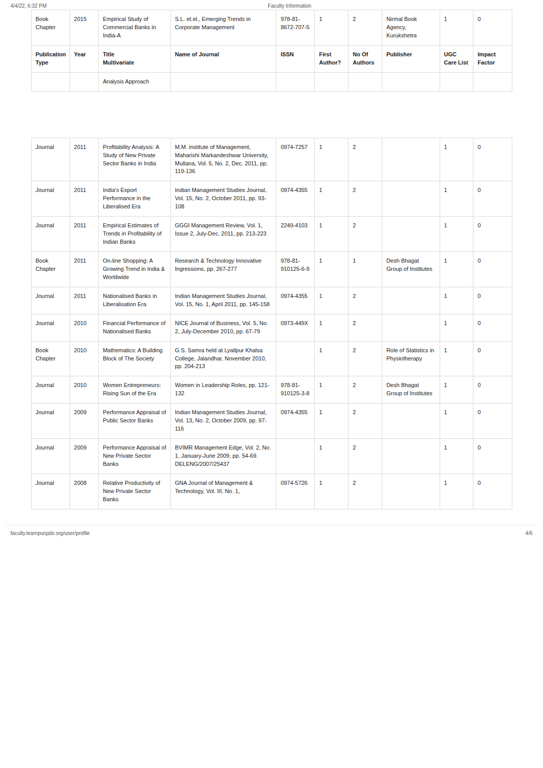4/4/22, 6:32 PM
Faculty Information
| Book Chapter | 2015 | Empirical Study of Commercial Banks in India-A | S.L. et.el., Emerging Trends in Corporate Management | 978-81-8672-707-5 | 1 | 2 | Nirmal Book Agency, Kurukshetra | 1 | 0 |
| Publication Type | Year | Title Multivariate | Name of Journal | ISSN | First Author? | No Of Authors | Publisher | UGC Care List | Impact Factor |
| | | Analysis Approach | | | | | | | |
| Journal | 2011 | Profitability Analysis: A Study of New Private Sector Banks in India | M.M. institute of Management, Maharishi Markandeshwar University, Mullana, Vol. 5, No. 2, Dec. 2011, pp. 119-136 | 0974-7257 | 1 | 2 | | 1 | 0 |
| Journal | 2011 | India's Export Performance in the Liberalised Era | Indian Management Studies Journal, Vol. 15, No. 2, October 2011, pp. 93-108 | 0974-4355 | 1 | 2 | | 1 | 0 |
| Journal | 2011 | Empirical Estimates of Trends in Profitability of Indian Banks | GGGI Management Review, Vol. 1, Issue 2, July-Dec. 2011, pp. 213-223 | 2249-4103 | 1 | 2 | | 1 | 0 |
| Book Chapter | 2011 | On-line Shopping: A Growing Trend in India & Worldwide | Research & Technology Innovative Ingressions, pp. 267-277 | 978-81-910125-6-9 | 1 | 1 | Desh Bhagat Group of Institutes | 1 | 0 |
| Journal | 2011 | Nationalised Banks in Liberalisation Era | Indian Management Studies Journal, Vol. 15, No. 1, April 2011, pp. 145-158 | 0974-4355 | 1 | 2 | | 1 | 0 |
| Journal | 2010 | Financial Performance of Nationalised Banks | NICE Journal of Business, Vol. 5, No. 2, July-December 2010, pp. 67-79 | 0973-449X | 1 | 2 | | 1 | 0 |
| Book Chapter | 2010 | Mathematics: A Building Block of The Society | G.S. Samra held at Lyallpur Khalsa College, Jalandhar, November 2010, pp. 204-213 | | 1 | 2 | Role of Statistics in Physiotherapy | 1 | 0 |
| Journal | 2010 | Women Entrepreneurs: Rising Sun of the Era | Women in Leadership Roles, pp. 121-132 | 978-81-910125-3-8 | 1 | 2 | Desh Bhagat Group of Institutes | 1 | 0 |
| Journal | 2009 | Performance Appraisal of Public Sector Banks | Indian Management Studies Journal, Vol. 13, No. 2, October 2009, pp. 97-116 | 0974-4355 | 1 | 2 | | 1 | 0 |
| Journal | 2009 | Performance Appraisal of New Private Sector Banks | BVIMR Management Edge, Vol. 2, No. 1, January-June 2009, pp. 54-69. DELENG/2007/25437 | | 1 | 2 | | 1 | 0 |
| Journal | 2008 | Relative Productivity of New Private Sector Banks | GNA Journal of Management & Technology, Vol. III, No. 1, | 0974-5726 | 1 | 2 | | 1 | 0 |
faculty.learnpunjabi.org/user/profile
4/6